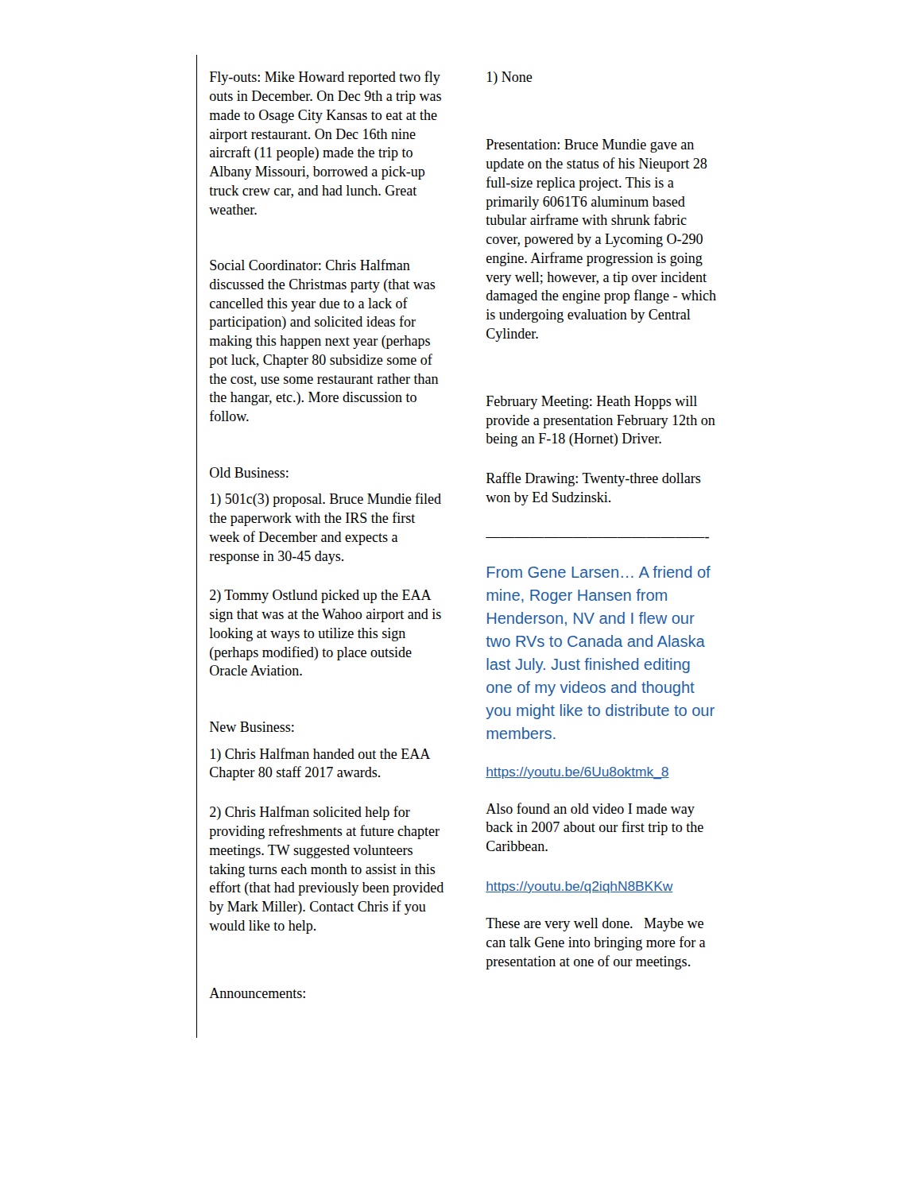Fly-outs: Mike Howard reported two fly outs in December. On Dec 9th a trip was made to Osage City Kansas to eat at the airport restaurant. On Dec 16th nine aircraft (11 people) made the trip to Albany Missouri, borrowed a pick-up truck crew car, and had lunch. Great weather.
Social Coordinator: Chris Halfman discussed the Christmas party (that was cancelled this year due to a lack of participation) and solicited ideas for making this happen next year (perhaps pot luck, Chapter 80 subsidize some of the cost, use some restaurant rather than the hangar, etc.). More discussion to follow.
Old Business:
1) 501c(3) proposal. Bruce Mundie filed the paperwork with the IRS the first week of December and expects a response in 30-45 days.
2) Tommy Ostlund picked up the EAA sign that was at the Wahoo airport and is looking at ways to utilize this sign (perhaps modified) to place outside Oracle Aviation.
New Business:
1) Chris Halfman handed out the EAA Chapter 80 staff 2017 awards.
2) Chris Halfman solicited help for providing refreshments at future chapter meetings. TW suggested volunteers taking turns each month to assist in this effort (that had previously been provided by Mark Miller). Contact Chris if you would like to help.
Announcements:
1) None
Presentation: Bruce Mundie gave an update on the status of his Nieuport 28 full-size replica project. This is a primarily 6061T6 aluminum based tubular airframe with shrunk fabric cover, powered by a Lycoming O-290 engine. Airframe progression is going very well; however, a tip over incident damaged the engine prop flange - which is undergoing evaluation by Central Cylinder.
February Meeting: Heath Hopps will provide a presentation February 12th on being an F-18 (Hornet) Driver.
Raffle Drawing: Twenty-three dollars won by Ed Sudzinski.
———————————————-
From Gene Larsen… A friend of mine, Roger Hansen from Henderson, NV and I flew our two RVs to Canada and Alaska last July. Just finished editing one of my videos and thought you might like to distribute to our members.
https://youtu.be/6Uu8oktmk_8
Also found an old video I made way back in 2007 about our first trip to the Caribbean.
https://youtu.be/q2iqhN8BKKw
These are very well done. Maybe we can talk Gene into bringing more for a presentation at one of our meetings.